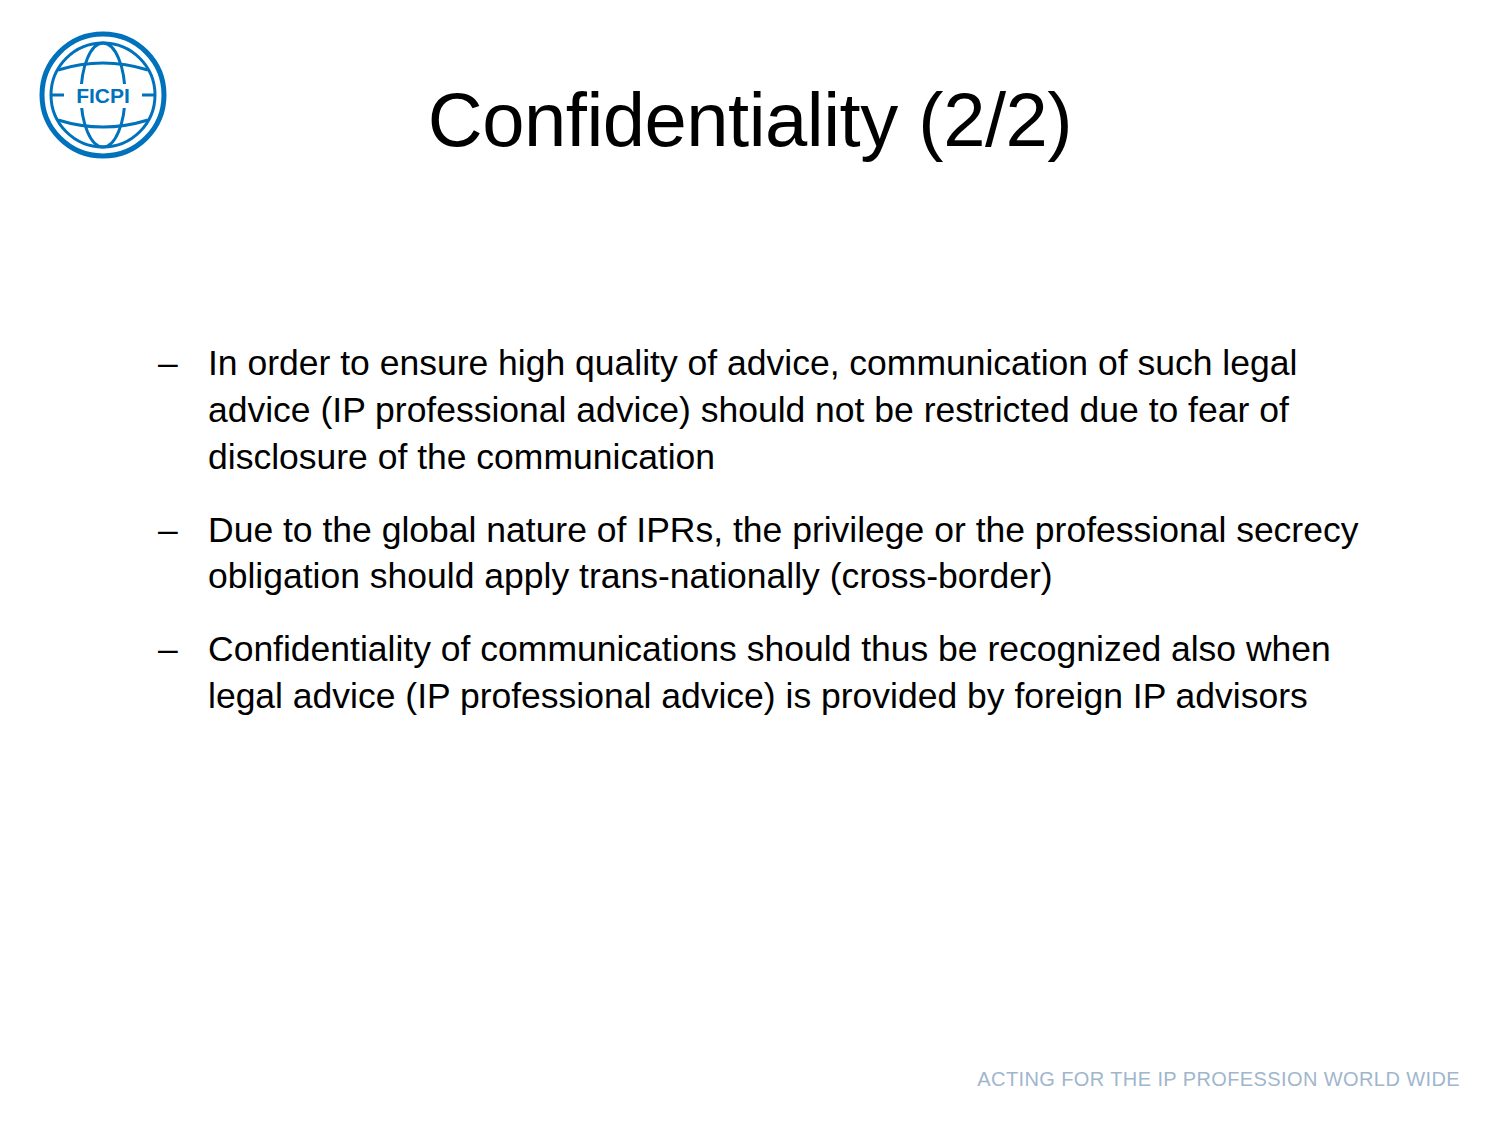FICPI
Confidentiality (2/2)
In order to ensure high quality of advice, communication of such legal advice (IP professional advice) should not be restricted due to fear of disclosure of the communication
Due to the global nature of IPRs, the privilege or the professional secrecy obligation should apply trans-nationally (cross-border)
Confidentiality of communications should thus be recognized also when legal advice (IP professional advice) is provided by foreign IP advisors
ACTING FOR THE IP PROFESSION WORLD WIDE